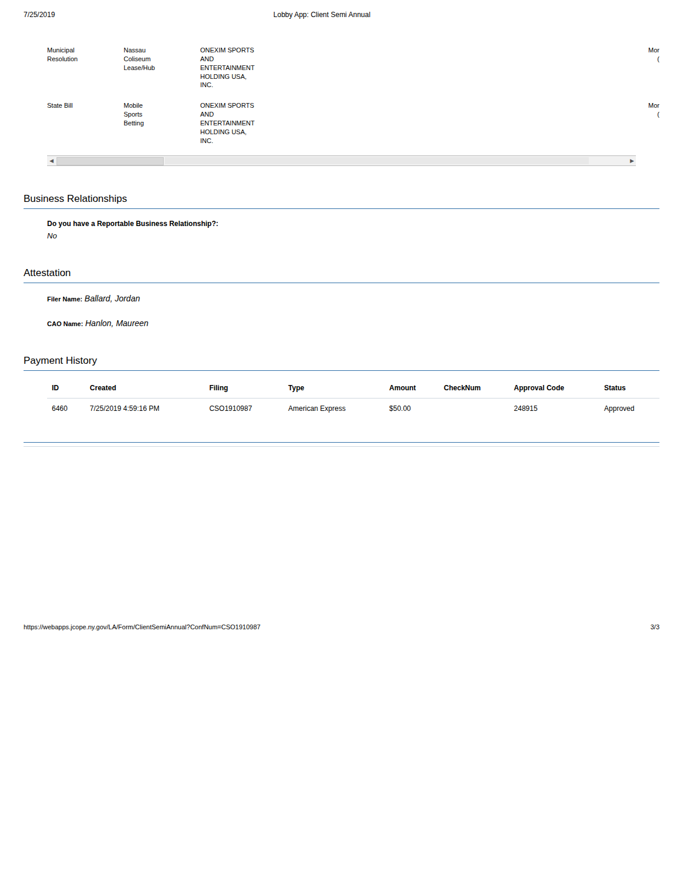7/25/2019
Lobby App: Client Semi Annual
| Municipal Resolution | Nassau Coliseum Lease/Hub | ONEXIM SPORTS AND ENTERTAINMENT HOLDING USA, INC. | | Mor ( |
| State Bill | Mobile Sports Betting | ONEXIM SPORTS AND ENTERTAINMENT HOLDING USA, INC. | | Mor ( |
◀
▶
Business Relationships
Do you have a Reportable Business Relationship?:
No
Attestation
Filer Name: Ballard, Jordan
CAO Name: Hanlon, Maureen
Payment History
| ID | Created | Filing | Type | Amount | CheckNum | Approval Code | Status |
| --- | --- | --- | --- | --- | --- | --- | --- |
| 6460 | 7/25/2019 4:59:16 PM | CSO1910987 | American Express | $50.00 | | 248915 | Approved |
https://webapps.jcope.ny.gov/LA/Form/ClientSemiAnnual?ConfNum=CSO1910987
3/3